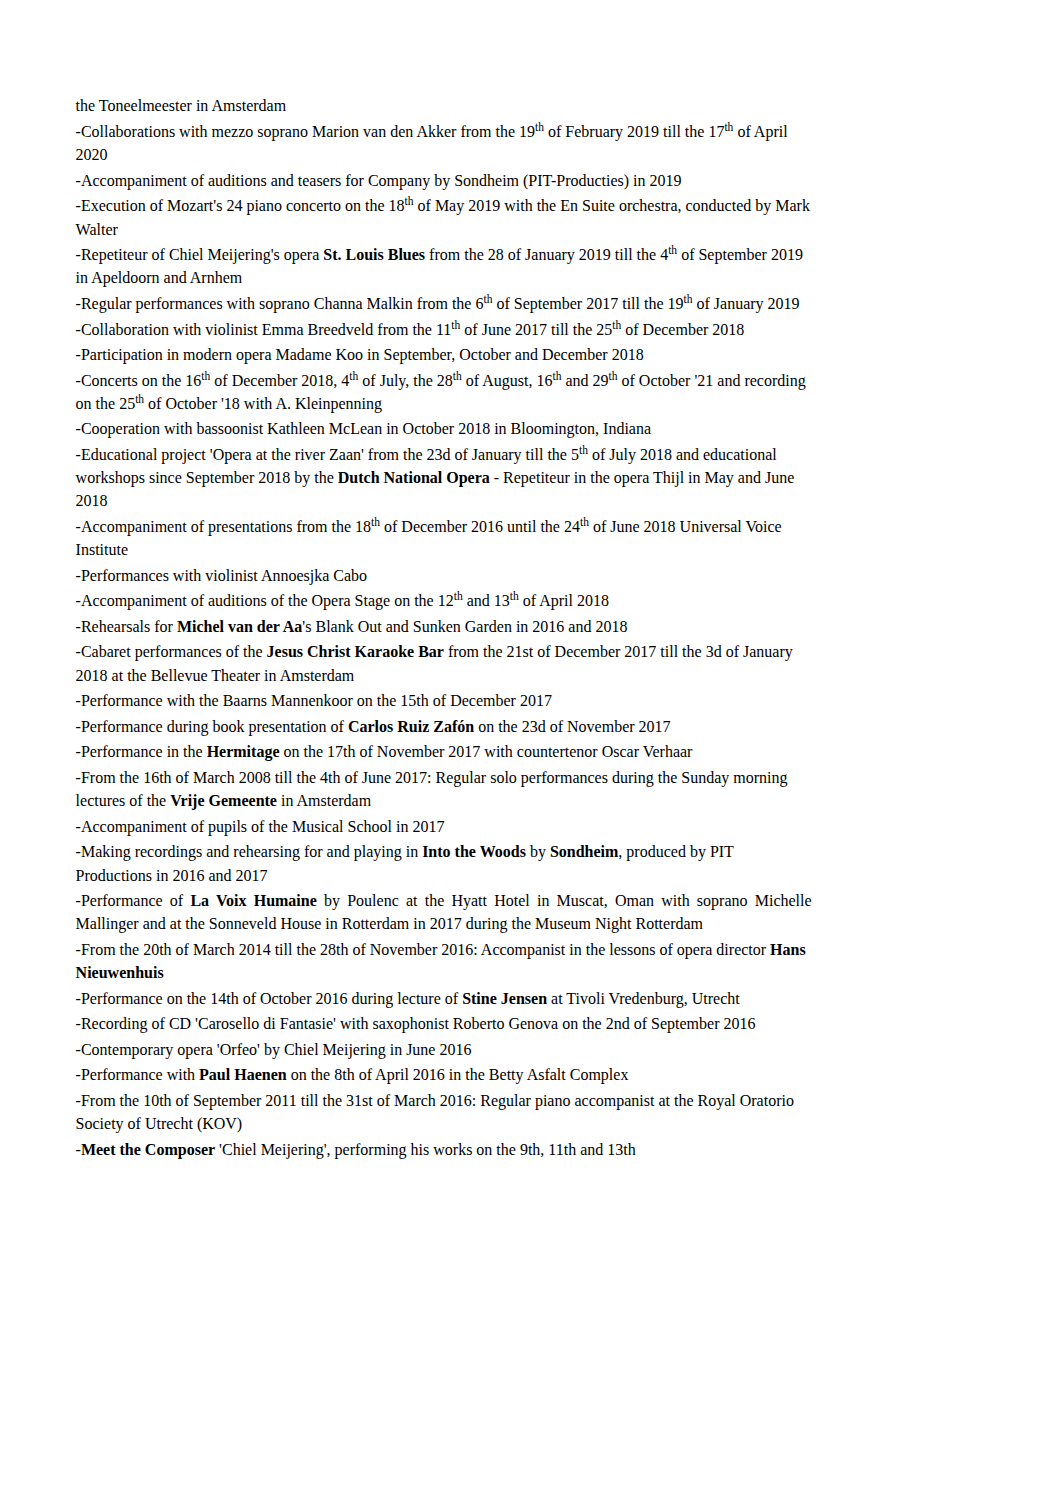the Toneelmeester in Amsterdam
-Collaborations with mezzo soprano Marion van den Akker from the 19th of February 2019 till the 17th of April 2020
-Accompaniment of auditions and teasers for Company by Sondheim (PIT-Producties) in 2019
-Execution of Mozart's 24 piano concerto on the 18th of May 2019 with the En Suite orchestra, conducted by Mark Walter
-Repetiteur of Chiel Meijering's opera St. Louis Blues from the 28 of January 2019 till the 4th of September 2019 in Apeldoorn and Arnhem
-Regular performances with soprano Channa Malkin from the 6th of September 2017 till the 19th of January 2019
-Collaboration with violinist Emma Breedveld from the 11th of June 2017 till the 25th of December 2018
-Participation in modern opera Madame Koo in September, October and December 2018
-Concerts on the 16th of December 2018, 4th of July, the 28th of August, 16th and 29th of October '21 and recording on the 25th of October '18 with A. Kleinpenning
-Cooperation with bassoonist Kathleen McLean in October 2018 in Bloomington, Indiana
-Educational project 'Opera at the river Zaan' from the 23d of January till the 5th of July 2018 and educational workshops since September 2018 by the Dutch National Opera - Repetiteur in the opera Thijl in May and June 2018
-Accompaniment of presentations from the 18th of December 2016 until the 24th of June 2018 Universal Voice Institute
-Performances with violinist Annoesjka Cabo
-Accompaniment of auditions of the Opera Stage on the 12th and 13th of April 2018
-Rehearsals for Michel van der Aa's Blank Out and Sunken Garden in 2016 and 2018
-Cabaret performances of the Jesus Christ Karaoke Bar from the 21st of December 2017 till the 3d of January 2018 at the Bellevue Theater in Amsterdam
-Performance with the Baarns Mannenkoor on the 15th of December 2017
-Performance during book presentation of Carlos Ruiz Zafón on the 23d of November 2017
-Performance in the Hermitage on the 17th of November 2017 with countertenor Oscar Verhaar
-From the 16th of March 2008 till the 4th of June 2017: Regular solo performances during the Sunday morning lectures of the Vrije Gemeente in Amsterdam
-Accompaniment of pupils of the Musical School in 2017
-Making recordings and rehearsing for and playing in Into the Woods by Sondheim, produced by PIT Productions in 2016 and 2017
-Performance of La Voix Humaine by Poulenc at the Hyatt Hotel in Muscat, Oman with soprano Michelle Mallinger and at the Sonneveld House in Rotterdam in 2017 during the Museum Night Rotterdam
-From the 20th of March 2014 till the 28th of November 2016: Accompanist in the lessons of opera director Hans Nieuwenhuis
-Performance on the 14th of October 2016 during lecture of Stine Jensen at Tivoli Vredenburg, Utrecht
-Recording of CD 'Carosello di Fantasie' with saxophonist Roberto Genova on the 2nd of September 2016
-Contemporary opera 'Orfeo' by Chiel Meijering in June 2016
-Performance with Paul Haenen on the 8th of April 2016 in the Betty Asfalt Complex
-From the 10th of September 2011 till the 31st of March 2016: Regular piano accompanist at the Royal Oratorio Society of Utrecht (KOV)
-Meet the Composer 'Chiel Meijering', performing his works on the 9th, 11th and 13th